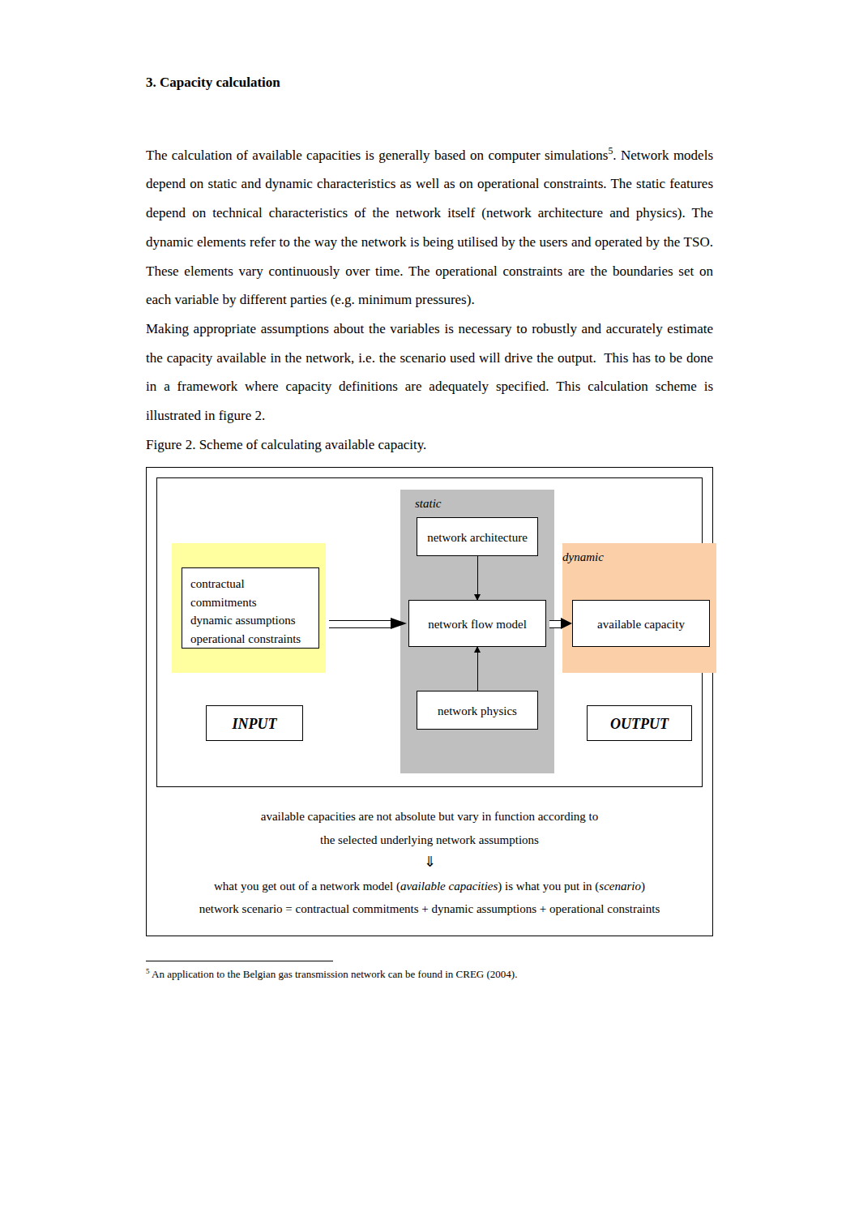3. Capacity calculation
The calculation of available capacities is generally based on computer simulations5. Network models depend on static and dynamic characteristics as well as on operational constraints. The static features depend on technical characteristics of the network itself (network architecture and physics). The dynamic elements refer to the way the network is being utilised by the users and operated by the TSO. These elements vary continuously over time. The operational constraints are the boundaries set on each variable by different parties (e.g. minimum pressures).
Making appropriate assumptions about the variables is necessary to robustly and accurately estimate the capacity available in the network, i.e. the scenario used will drive the output. This has to be done in a framework where capacity definitions are adequately specified. This calculation scheme is illustrated in figure 2.
Figure 2. Scheme of calculating available capacity.
static
dynamic
network architecture
network flow model
network physics
contractual commitments
dynamic assumptions
operational constraints
available capacity
INPUT
OUTPUT
available capacities are not absolute but vary in function according to
the selected underlying network assumptions
⇓
what you get out of a network model (available capacities) is what you put in (scenario)
network scenario = contractual commitments + dynamic assumptions + operational constraints
5 An application to the Belgian gas transmission network can be found in CREG (2004).